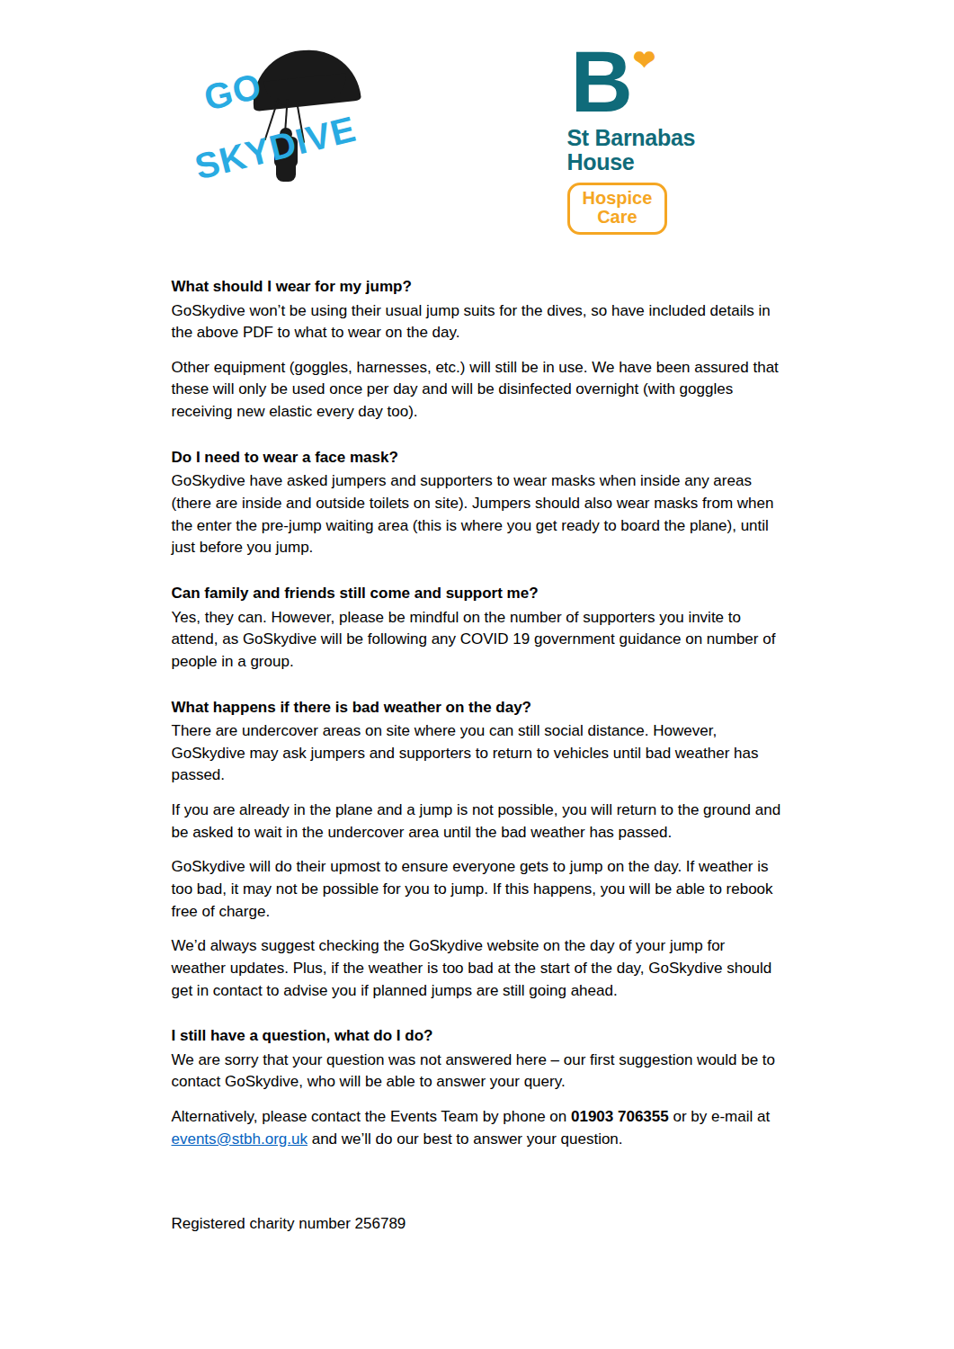GO SKYDIVE
B❤
St Barnabas
House
Hospice
Care
What should I wear for my jump?
GoSkydive won’t be using their usual jump suits for the dives, so have included details in the above PDF to what to wear on the day.
Other equipment (goggles, harnesses, etc.) will still be in use. We have been assured that these will only be used once per day and will be disinfected overnight (with goggles receiving new elastic every day too).
Do I need to wear a face mask?
GoSkydive have asked jumpers and supporters to wear masks when inside any areas (there are inside and outside toilets on site). Jumpers should also wear masks from when the enter the pre-jump waiting area (this is where you get ready to board the plane), until just before you jump.
Can family and friends still come and support me?
Yes, they can. However, please be mindful on the number of supporters you invite to attend, as GoSkydive will be following any COVID 19 government guidance on number of people in a group.
What happens if there is bad weather on the day?
There are undercover areas on site where you can still social distance. However, GoSkydive may ask jumpers and supporters to return to vehicles until bad weather has passed.
If you are already in the plane and a jump is not possible, you will return to the ground and be asked to wait in the undercover area until the bad weather has passed.
GoSkydive will do their upmost to ensure everyone gets to jump on the day. If weather is too bad, it may not be possible for you to jump. If this happens, you will be able to rebook free of charge.
We’d always suggest checking the GoSkydive website on the day of your jump for weather updates. Plus, if the weather is too bad at the start of the day, GoSkydive should get in contact to advise you if planned jumps are still going ahead.
I still have a question, what do I do?
We are sorry that your question was not answered here – our first suggestion would be to contact GoSkydive, who will be able to answer your query.
Alternatively, please contact the Events Team by phone on 01903 706355 or by e-mail at events@stbh.org.uk and we’ll do our best to answer your question.
Registered charity number 256789